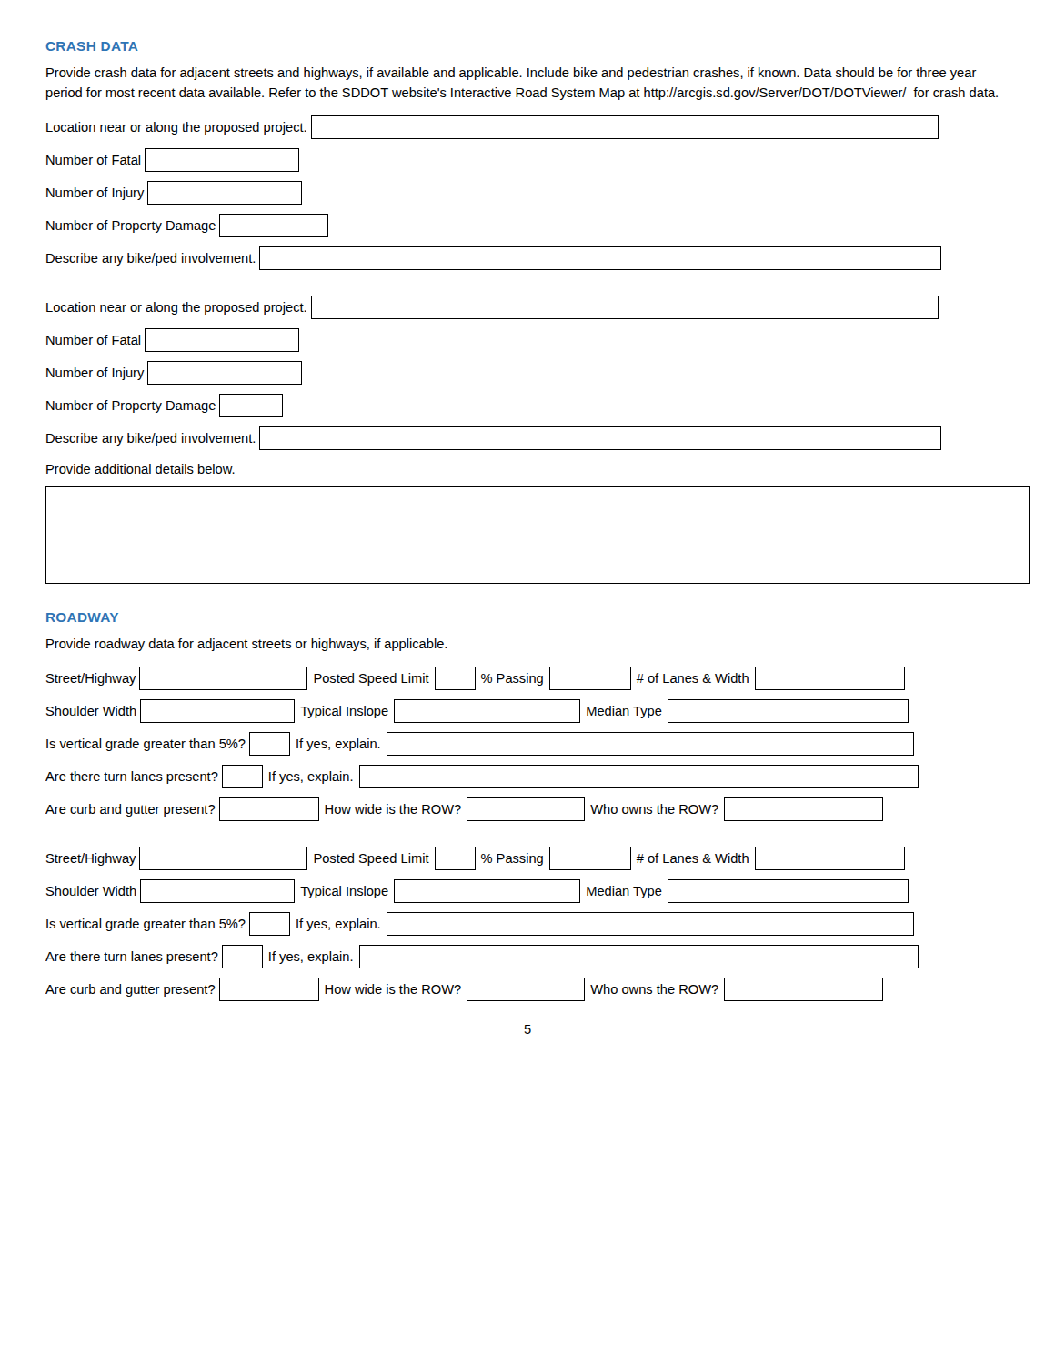CRASH DATA
Provide crash data for adjacent streets and highways, if available and applicable. Include bike and pedestrian crashes, if known. Data should be for three year period for most recent data available. Refer to the SDDOT website's Interactive Road System Map at http://arcgis.sd.gov/Server/DOT/DOTViewer/ for crash data.
Location near or along the proposed project.
Number of Fatal
Number of Injury
Number of Property Damage
Describe any bike/ped involvement.
Location near or along the proposed project.
Number of Fatal
Number of Injury
Number of Property Damage
Describe any bike/ped involvement.
Provide additional details below.
ROADWAY
Provide roadway data for adjacent streets or highways, if applicable.
Street/Highway Posted Speed Limit % Passing # of Lanes & Width
Shoulder Width Typical Inslope Median Type
Is vertical grade greater than 5%? If yes, explain.
Are there turn lanes present? If yes, explain.
Are curb and gutter present? How wide is the ROW? Who owns the ROW?
Street/Highway Posted Speed Limit % Passing # of Lanes & Width
Shoulder Width Typical Inslope Median Type
Is vertical grade greater than 5%? If yes, explain.
Are there turn lanes present? If yes, explain.
Are curb and gutter present? How wide is the ROW? Who owns the ROW?
5